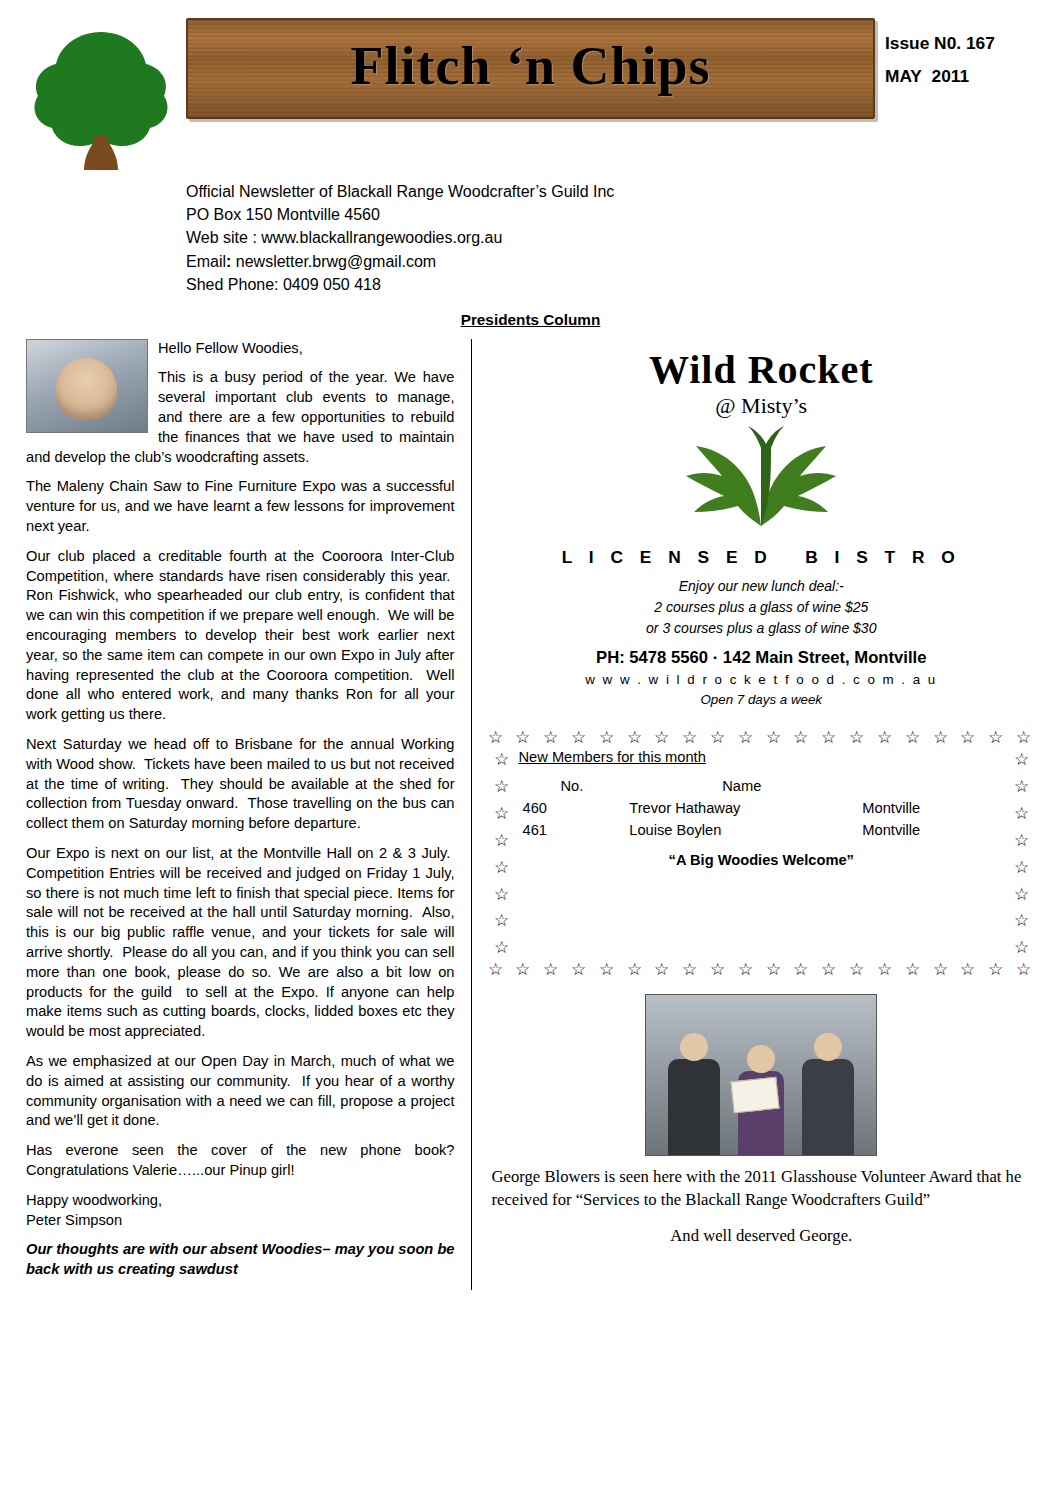Flitch ‘n Chips
Issue N0. 167
MAY 2011
Official Newsletter of Blackall Range Woodcrafter’s Guild Inc
PO Box 150 Montville 4560
Web site : www.blackallrangewoodies.org.au
Email: newsletter.brwg@gmail.com
Shed Phone: 0409 050 418
Presidents Column
Hello Fellow Woodies,
This is a busy period of the year. We have several important club events to manage, and there are a few opportunities to rebuild the finances that we have used to maintain and develop the club’s woodcrafting assets.
The Maleny Chain Saw to Fine Furniture Expo was a successful venture for us, and we have learnt a few lessons for improvement next year.
Our club placed a creditable fourth at the Cooroora Inter-Club Competition, where standards have risen considerably this year. Ron Fishwick, who spearheaded our club entry, is confident that we can win this competition if we prepare well enough. We will be encouraging members to develop their best work earlier next year, so the same item can compete in our own Expo in July after having represented the club at the Cooroora competition. Well done all who entered work, and many thanks Ron for all your work getting us there.
Next Saturday we head off to Brisbane for the annual Working with Wood show. Tickets have been mailed to us but not received at the time of writing. They should be available at the shed for collection from Tuesday onward. Those travelling on the bus can collect them on Saturday morning before departure.
Our Expo is next on our list, at the Montville Hall on 2 & 3 July. Competition Entries will be received and judged on Friday 1 July, so there is not much time left to finish that special piece. Items for sale will not be received at the hall until Saturday morning. Also, this is our big public raffle venue, and your tickets for sale will arrive shortly. Please do all you can, and if you think you can sell more than one book, please do so. We are also a bit low on products for the guild to sell at the Expo. If anyone can help make items such as cutting boards, clocks, lidded boxes etc they would be most appreciated.
As we emphasized at our Open Day in March, much of what we do is aimed at assisting our community. If you hear of a worthy community organisation with a need we can fill, propose a project and we’ll get it done.
Has everone seen the cover of the new phone book? Congratulations Valerie…...our Pinup girl!
Happy woodworking,
Peter Simpson
Our thoughts are with our absent Woodies– may you soon be back with us creating sawdust
Wild Rocket
@ Misty’s
L I C E N S E D B I S T R O
Enjoy our new lunch deal:- 2 courses plus a glass of wine $25 or 3 courses plus a glass of wine $30
PH: 5478 5560 · 142 Main Street, Montville
w w w . w i l d r o c k e t f o o d . c o m . a u
Open 7 days a week
☆ ☆ ☆ ☆ ☆ ☆ ☆ ☆ ☆ ☆ ☆ ☆ ☆ ☆ ☆ ☆ ☆ ☆ ☆ ☆
☆
☆
☆
☆
☆
☆
☆
☆
New Members for this month
| No. | Name | |
| --- | --- | --- |
| 460 | Trevor Hathaway | Montville |
| 461 | Louise Boylen | Montville |
“A Big Woodies Welcome”
☆
☆
☆
☆
☆
☆
☆
☆
☆ ☆ ☆ ☆ ☆ ☆ ☆ ☆ ☆ ☆ ☆ ☆ ☆ ☆ ☆ ☆ ☆ ☆ ☆ ☆
George Blowers is seen here with the 2011 Glasshouse Volunteer Award that he received for “Services to the Blackall Range Woodcrafters Guild” And well deserved George.